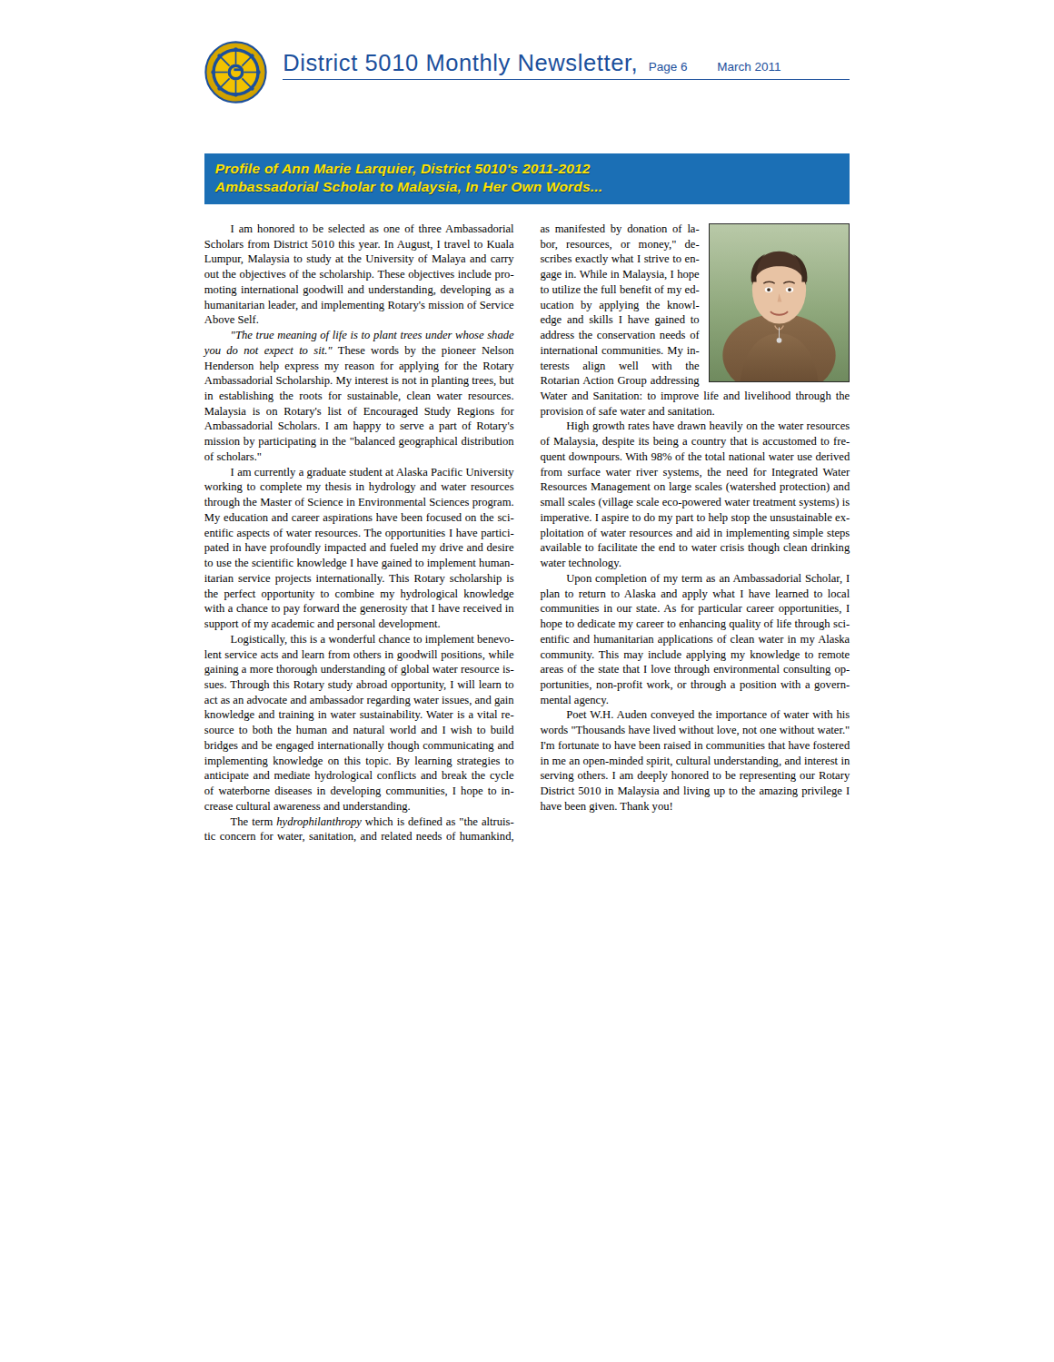District 5010 Monthly Newsletter, Page 6 March 2011
Profile of Ann Marie Larquier, District 5010's 2011-2012
Ambassadorial Scholar to Malaysia, In Her Own Words...
I am honored to be selected as one of three Ambassadorial Scholars from District 5010 this year. In August, I travel to Kuala Lumpur, Malaysia to study at the University of Malaya and carry out the objectives of the scholarship. These objectives include promoting international goodwill and understanding, developing as a humanitarian leader, and implementing Rotary's mission of Service Above Self.
"The true meaning of life is to plant trees under whose shade you do not expect to sit." These words by the pioneer Nelson Henderson help express my reason for applying for the Rotary Ambassadorial Scholarship. My interest is not in planting trees, but in establishing the roots for sustainable, clean water resources. Malaysia is on Rotary's list of Encouraged Study Regions for Ambassadorial Scholars. I am happy to serve a part of Rotary's mission by participating in the "balanced geographical distribution of scholars."
I am currently a graduate student at Alaska Pacific University working to complete my thesis in hydrology and water resources through the Master of Science in Environmental Sciences program. My education and career aspirations have been focused on the scientific aspects of water resources. The opportunities I have participated in have profoundly impacted and fueled my drive and desire to use the scientific knowledge I have gained to implement humanitarian service projects internationally. This Rotary scholarship is the perfect opportunity to combine my hydrological knowledge with a chance to pay forward the generosity that I have received in support of my academic and personal development.
Logistically, this is a wonderful chance to implement benevolent service acts and learn from others in goodwill positions, while gaining a more thorough understanding of global water resource issues. Through this Rotary study abroad opportunity, I will learn to act as an advocate and ambassador regarding water issues, and gain knowledge and training in water sustainability. Water is a vital resource to both the human and natural world and I wish to build bridges and be engaged internationally though communicating and implementing knowledge on this topic. By learning strategies to anticipate and mediate hydrological conflicts and break the cycle of waterborne diseases in developing communities, I hope to increase cultural awareness and understanding.
The term hydrophilanthropy which is defined as "the altruistic concern for water, sanitation, and related needs of humankind, as manifested by donation of labor, resources, or money," describes exactly what I strive to engage in. While in Malaysia, I hope to utilize the full benefit of my education by applying the knowledge and skills I have gained to address the conservation needs of international communities. My interests align well with the Rotarian Action Group addressing Water and Sanitation: to improve life and livelihood through the provision of safe water and sanitation.
High growth rates have drawn heavily on the water resources of Malaysia, despite its being a country that is accustomed to frequent downpours. With 98% of the total national water use derived from surface water river systems, the need for Integrated Water Resources Management on large scales (watershed protection) and small scales (village scale eco-powered water treatment systems) is imperative. I aspire to do my part to help stop the unsustainable exploitation of water resources and aid in implementing simple steps available to facilitate the end to water crisis though clean drinking water technology.
Upon completion of my term as an Ambassadorial Scholar, I plan to return to Alaska and apply what I have learned to local communities in our state. As for particular career opportunities, I hope to dedicate my career to enhancing quality of life through scientific and humanitarian applications of clean water in my Alaska community. This may include applying my knowledge to remote areas of the state that I love through environmental consulting opportunities, non-profit work, or through a position with a governmental agency.
Poet W.H. Auden conveyed the importance of water with his words "Thousands have lived without love, not one without water." I'm fortunate to have been raised in communities that have fostered in me an open-minded spirit, cultural understanding, and interest in serving others. I am deeply honored to be representing our Rotary District 5010 in Malaysia and living up to the amazing privilege I have been given. Thank you!